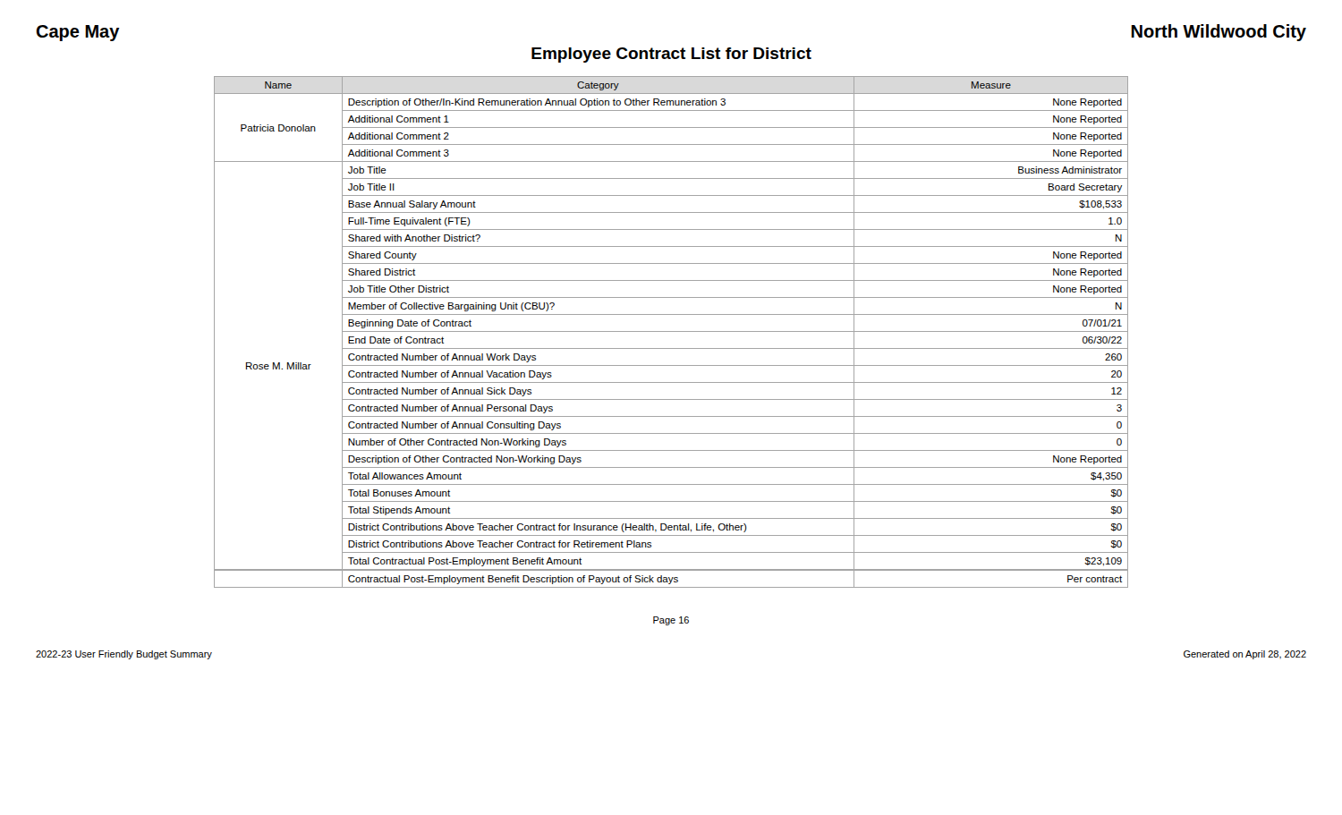Cape May
North Wildwood City
Employee Contract List for District
| Name | Category | Measure |
| --- | --- | --- |
| Patricia Donolan | Description of Other/In-Kind Remuneration Annual Option to Other Remuneration 3 | None Reported |
| Additional Comment 1 | None Reported |
| Additional Comment 2 | None Reported |
| Additional Comment 3 | None Reported |
| Rose M. Millar | Job Title | Business Administrator |
| Job Title II | Board Secretary |
| Base Annual Salary Amount | $108,533 |
| Full-Time Equivalent (FTE) | 1.0 |
| Shared with Another District? | N |
| Shared County | None Reported |
| Shared District | None Reported |
| Job Title Other District | None Reported |
| Member of Collective Bargaining Unit (CBU)? | N |
| Beginning Date of Contract | 07/01/21 |
| End Date of Contract | 06/30/22 |
| Contracted Number of Annual Work Days | 260 |
| Contracted Number of Annual Vacation Days | 20 |
| Contracted Number of Annual Sick Days | 12 |
| Contracted Number of Annual Personal Days | 3 |
| Contracted Number of Annual Consulting Days | 0 |
| Number of Other Contracted Non-Working Days | 0 |
| Description of Other Contracted Non-Working Days | None Reported |
| Total Allowances Amount | $4,350 |
| Total Bonuses Amount | $0 |
| Total Stipends Amount | $0 |
| District Contributions Above Teacher Contract for Insurance (Health, Dental, Life, Other) | $0 |
| District Contributions Above Teacher Contract for Retirement Plans | $0 |
| Total Contractual Post-Employment Benefit Amount | $23,109 |
| | Contractual Post-Employment Benefit Description of Payout of Sick days | Per contract |
Page 16
2022-23 User Friendly Budget Summary
Generated on April 28, 2022